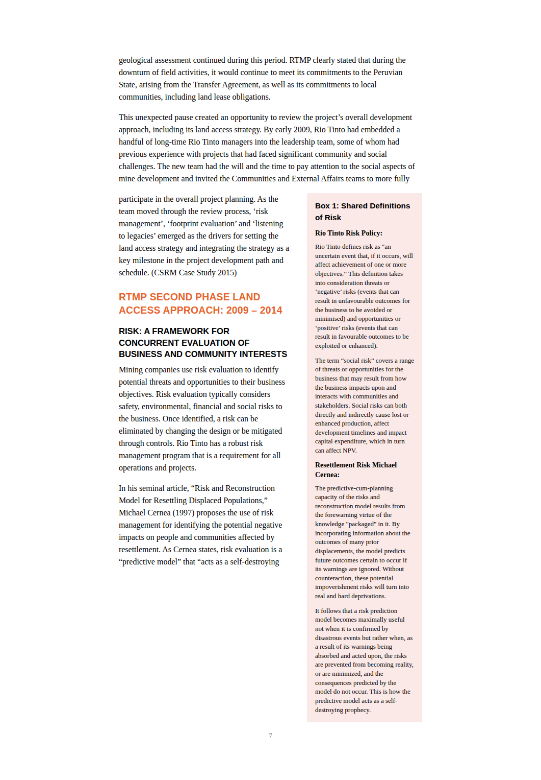geological assessment continued during this period. RTMP clearly stated that during the downturn of field activities, it would continue to meet its commitments to the Peruvian State, arising from the Transfer Agreement, as well as its commitments to local communities, including land lease obligations.
This unexpected pause created an opportunity to review the project’s overall development approach, including its land access strategy. By early 2009, Rio Tinto had embedded a handful of long-time Rio Tinto managers into the leadership team, some of whom had previous experience with projects that had faced significant community and social challenges. The new team had the will and the time to pay attention to the social aspects of mine development and invited the Communities and External Affairs teams to more fully
participate in the overall project planning. As the team moved through the review process, ‘risk management’, ‘footprint evaluation’ and ‘listening to legacies’ emerged as the drivers for setting the land access strategy and integrating the strategy as a key milestone in the project development path and schedule. (CSRM Case Study 2015)
RTMP Second Phase Land Access Approach: 2009 – 2014
Risk: A Framework for Concurrent Evaluation of Business and Community Interests
Mining companies use risk evaluation to identify potential threats and opportunities to their business objectives. Risk evaluation typically considers safety, environmental, financial and social risks to the business. Once identified, a risk can be eliminated by changing the design or be mitigated through controls. Rio Tinto has a robust risk management program that is a requirement for all operations and projects.
In his seminal article, “Risk and Reconstruction Model for Resettling Displaced Populations,” Michael Cernea (1997) proposes the use of risk management for identifying the potential negative impacts on people and communities affected by resettlement. As Cernea states, risk evaluation is a “predictive model” that “acts as a self-destroying
Box 1: Shared Definitions of Risk
Rio Tinto Risk Policy:
Rio Tinto defines risk as “an uncertain event that, if it occurs, will affect achievement of one or more objectives.” This definition takes into consideration threats or ‘negative’ risks (events that can result in unfavourable outcomes for the business to be avoided or minimised) and opportunities or ‘positive’ risks (events that can result in favourable outcomes to be exploited or enhanced).
The term “social risk” covers a range of threats or opportunities for the business that may result from how the business impacts upon and interacts with communities and stakeholders. Social risks can both directly and indirectly cause lost or enhanced production, affect development timelines and impact capital expenditure, which in turn can affect NPV.
Resettlement Risk Michael Cernea:
The predictive-cum-planning capacity of the risks and reconstruction model results from the forewarning virtue of the knowledge "packaged" in it. By incorporating information about the outcomes of many prior displacements, the model predicts future outcomes certain to occur if its warnings are ignored. Without counteraction, these potential impoverishment risks will turn into real and hard deprivations.
It follows that a risk prediction model becomes maximally useful not when it is confirmed by disastrous events but rather when, as a result of its warnings being absorbed and acted upon, the risks are prevented from becoming reality, or are minimized, and the consequences predicted by the model do not occur. This is how the predictive model acts as a self-destroying prophecy.
7